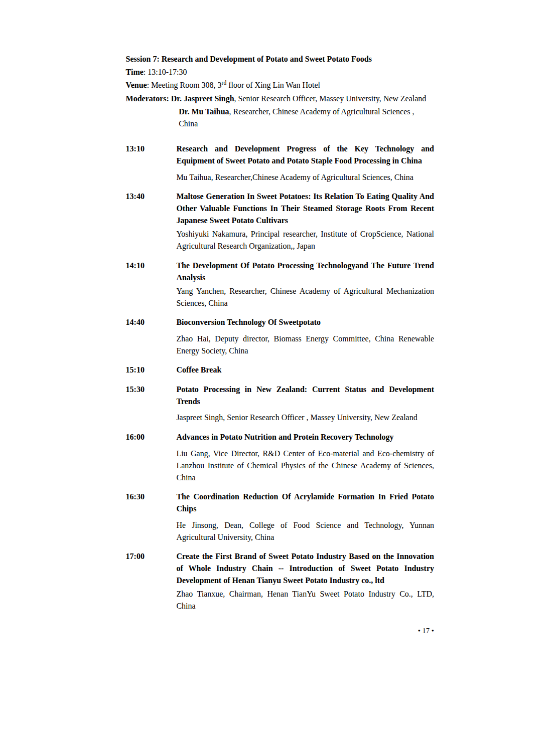Session 7: Research and Development of Potato and Sweet Potato Foods
Time: 13:10-17:30
Venue: Meeting Room 308, 3rd floor of Xing Lin Wan Hotel
Moderators: Dr. Jaspreet Singh, Senior Research Officer, Massey University, New Zealand
Dr. Mu Taihua, Researcher, Chinese Academy of Agricultural Sciences , China
| 13:10 | Research and Development Progress of the Key Technology and Equipment of Sweet Potato and Potato Staple Food Processing in China Mu Taihua, Researcher,Chinese Academy of Agricultural Sciences, China |
| 13:40 | Maltose Generation In Sweet Potatoes: Its Relation To Eating Quality And Other Valuable Functions In Their Steamed Storage Roots From Recent Japanese Sweet Potato Cultivars Yoshiyuki Nakamura, Principal researcher, Institute of CropScience, National Agricultural Research Organization,, Japan |
| 14:10 | The Development Of Potato Processing Technologyand The Future Trend Analysis Yang Yanchen, Researcher, Chinese Academy of Agricultural Mechanization Sciences, China |
| 14:40 | Bioconversion Technology Of Sweetpotato Zhao Hai, Deputy director, Biomass Energy Committee, China Renewable Energy Society, China |
| 15:10 | Coffee Break |
| 15:30 | Potato Processing in New Zealand: Current Status and Development Trends Jaspreet Singh, Senior Research Officer , Massey University, New Zealand |
| 16:00 | Advances in Potato Nutrition and Protein Recovery Technology Liu Gang, Vice Director, R&D Center of Eco-material and Eco-chemistry of Lanzhou Institute of Chemical Physics of the Chinese Academy of Sciences, China |
| 16:30 | The Coordination Reduction Of Acrylamide Formation In Fried Potato Chips He Jinsong, Dean, College of Food Science and Technology, Yunnan Agricultural University, China |
| 17:00 | Create the First Brand of Sweet Potato Industry Based on the Innovation of Whole Industry Chain -- Introduction of Sweet Potato Industry Development of Henan Tianyu Sweet Potato Industry co., ltd Zhao Tianxue, Chairman, Henan TianYu Sweet Potato Industry Co., LTD, China |
• 17 •